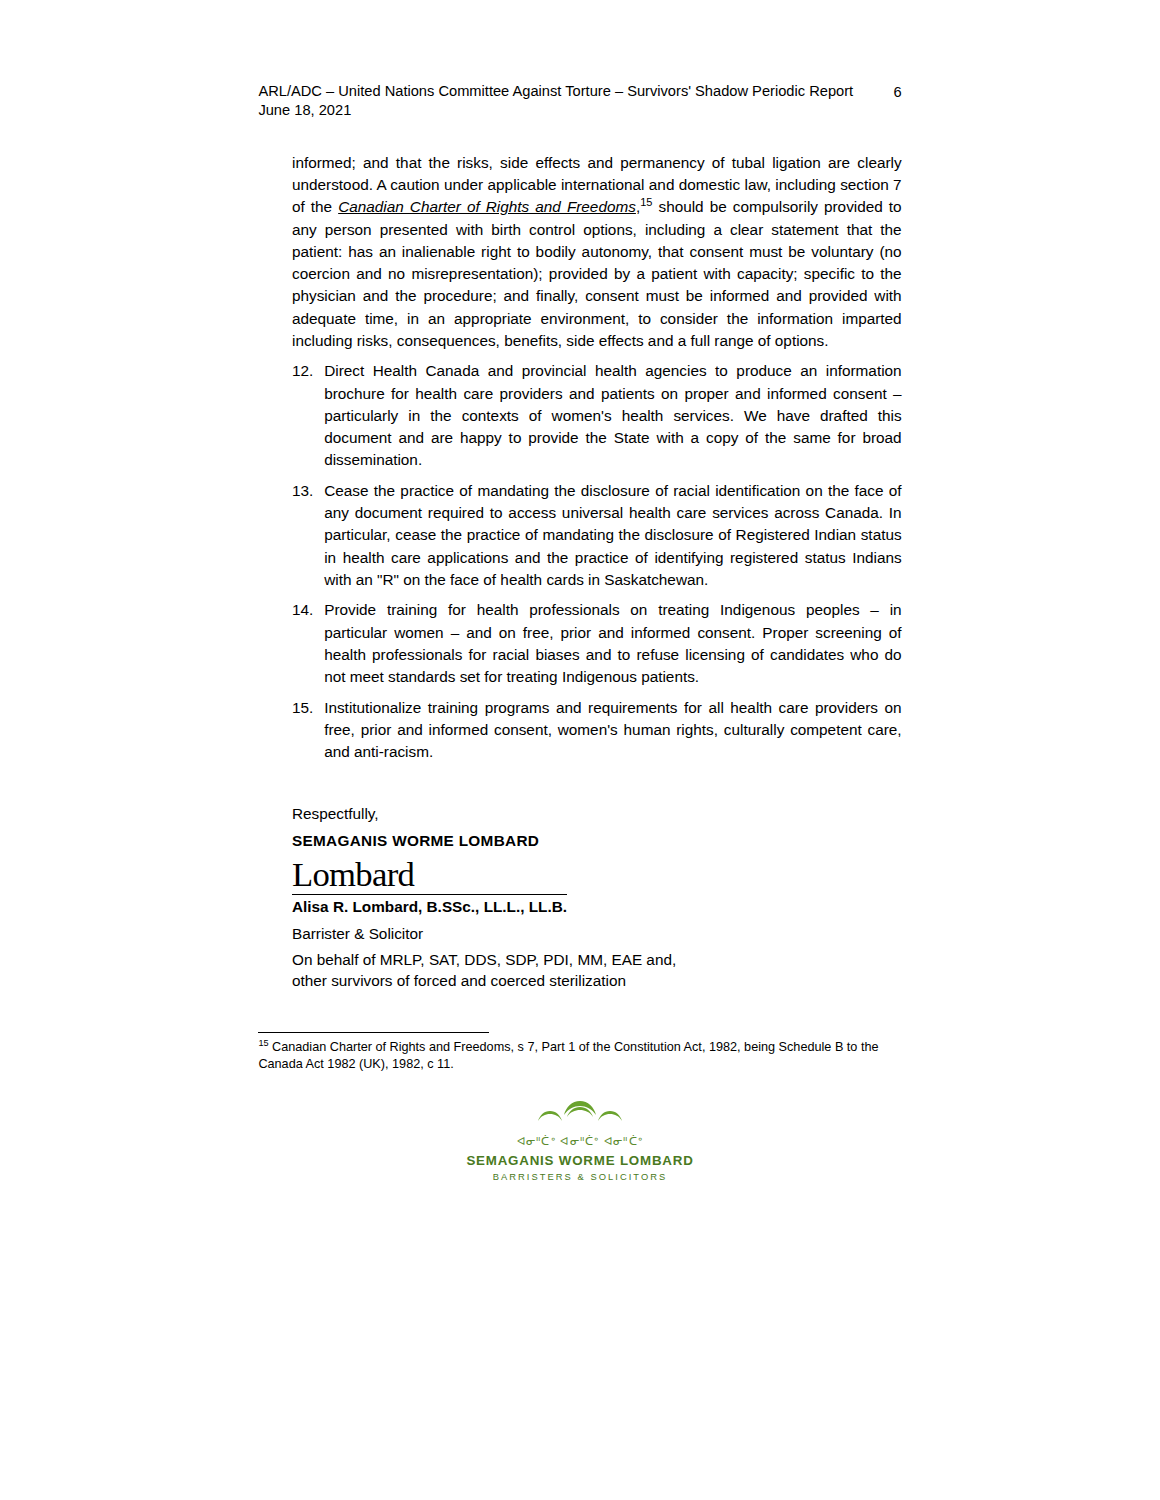ARL/ADC – United Nations Committee Against Torture – Survivors' Shadow Periodic Report
June 18, 2021
6
informed; and that the risks, side effects and permanency of tubal ligation are clearly understood. A caution under applicable international and domestic law, including section 7 of the Canadian Charter of Rights and Freedoms,15 should be compulsorily provided to any person presented with birth control options, including a clear statement that the patient: has an inalienable right to bodily autonomy, that consent must be voluntary (no coercion and no misrepresentation); provided by a patient with capacity; specific to the physician and the procedure; and finally, consent must be informed and provided with adequate time, in an appropriate environment, to consider the information imparted including risks, consequences, benefits, side effects and a full range of options.
Direct Health Canada and provincial health agencies to produce an information brochure for health care providers and patients on proper and informed consent – particularly in the contexts of women's health services. We have drafted this document and are happy to provide the State with a copy of the same for broad dissemination.
Cease the practice of mandating the disclosure of racial identification on the face of any document required to access universal health care services across Canada. In particular, cease the practice of mandating the disclosure of Registered Indian status in health care applications and the practice of identifying registered status Indians with an "R" on the face of health cards in Saskatchewan.
Provide training for health professionals on treating Indigenous peoples – in particular women – and on free, prior and informed consent. Proper screening of health professionals for racial biases and to refuse licensing of candidates who do not meet standards set for treating Indigenous patients.
Institutionalize training programs and requirements for all health care providers on free, prior and informed consent, women's human rights, culturally competent care, and anti-racism.
Respectfully,
SEMAGANIS WORME LOMBARD
Lombard
Alisa R. Lombard, B.SSc., LL.L., LL.B.
Barrister & Solicitor
On behalf of MRLP, SAT, DDS, SDP, PDI, MM, EAE and,
other survivors of forced and coerced sterilization
15 Canadian Charter of Rights and Freedoms, s 7, Part 1 of the Constitution Act, 1982, being Schedule B to the Canada Act 1982 (UK), 1982, c 11.
ᐊᓂᐦᑖᐤ ᐊᓂᐦᑖᐤ ᐊᓂᐦᑖᐤ
SEMAGANIS WORME LOMBARD
BARRISTERS & SOLICITORS